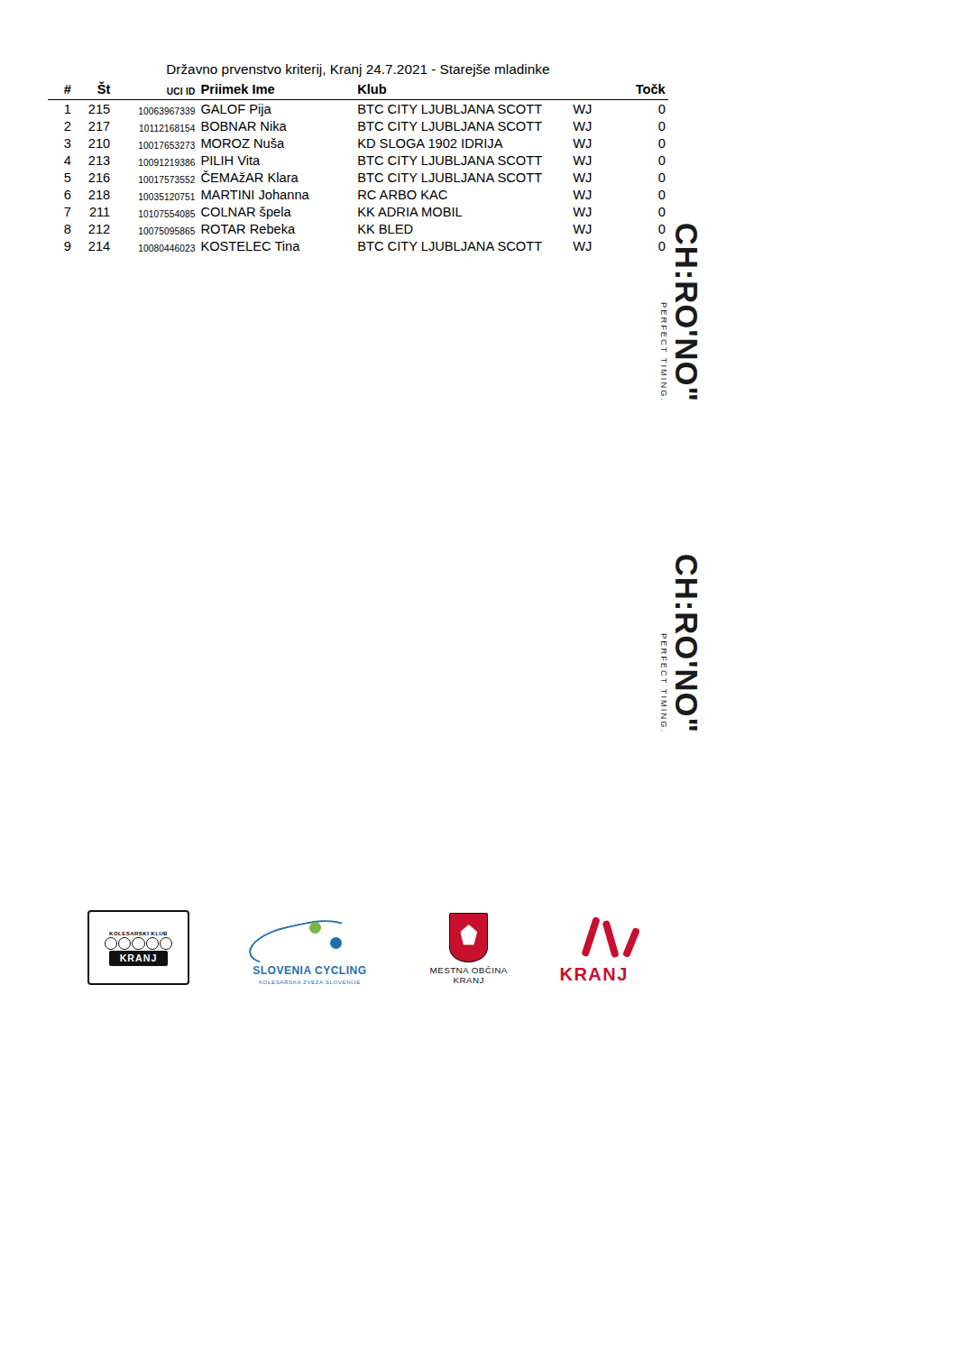Državno prvenstvo kriterij, Kranj 24.7.2021 - Starejše mladinke
| # | Št | UCI ID | Priimek Ime | Klub | | Točk |
| --- | --- | --- | --- | --- | --- | --- |
| 1 | 215 | 10063967339 | GALOF Pija | BTC CITY LJUBLJANA SCOTT | WJ | 0 |
| 2 | 217 | 10112168154 | BOBNAR Nika | BTC CITY LJUBLJANA SCOTT | WJ | 0 |
| 3 | 210 | 10017653273 | MOROZ Nuša | KD SLOGA 1902 IDRIJA | WJ | 0 |
| 4 | 213 | 10091219386 | PILIH Vita | BTC CITY LJUBLJANA SCOTT | WJ | 0 |
| 5 | 216 | 10017573552 | ČEMAžAR Klara | BTC CITY LJUBLJANA SCOTT | WJ | 0 |
| 6 | 218 | 10035120751 | MARTINI Johanna | RC ARBO KAC | WJ | 0 |
| 7 | 211 | 10107554085 | COLNAR špela | KK ADRIA MOBIL | WJ | 0 |
| 8 | 212 | 10075095865 | ROTAR Rebeka | KK BLED | WJ | 0 |
| 9 | 214 | 10080446023 | KOSTELEC Tina | BTC CITY LJUBLJANA SCOTT | WJ | 0 |
CH:RO'NO"
PERFECT TIMING.
CH:RO'NO"
PERFECT TIMING.
KOLESARSKI KLUB
KRANJ
SLOVENIA CYCLING
KOLESARSKA ZVEZA SLOVENIJE
MESTNA OBČINA
KRANJ
KRANJ